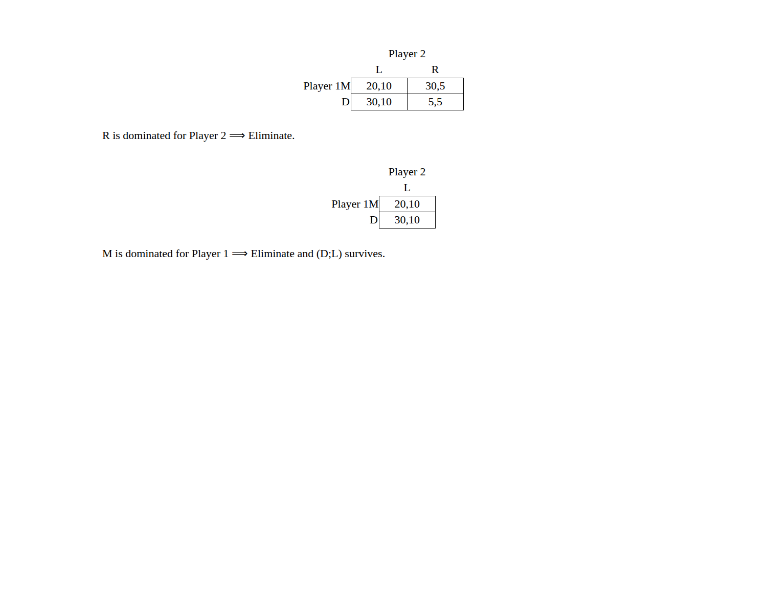| | | Player 2 |
| | | L | R |
| Player 1 | M | 20,10 | 30,5 |
| | D | 30,10 | 5,5 |
R is dominated for Player 2 ⟹ Eliminate.
| | | Player 2 |
| | | L |
| Player 1 | M | 20,10 |
| | D | 30,10 |
M is dominated for Player 1 ⟹ Eliminate and (D;L) survives.